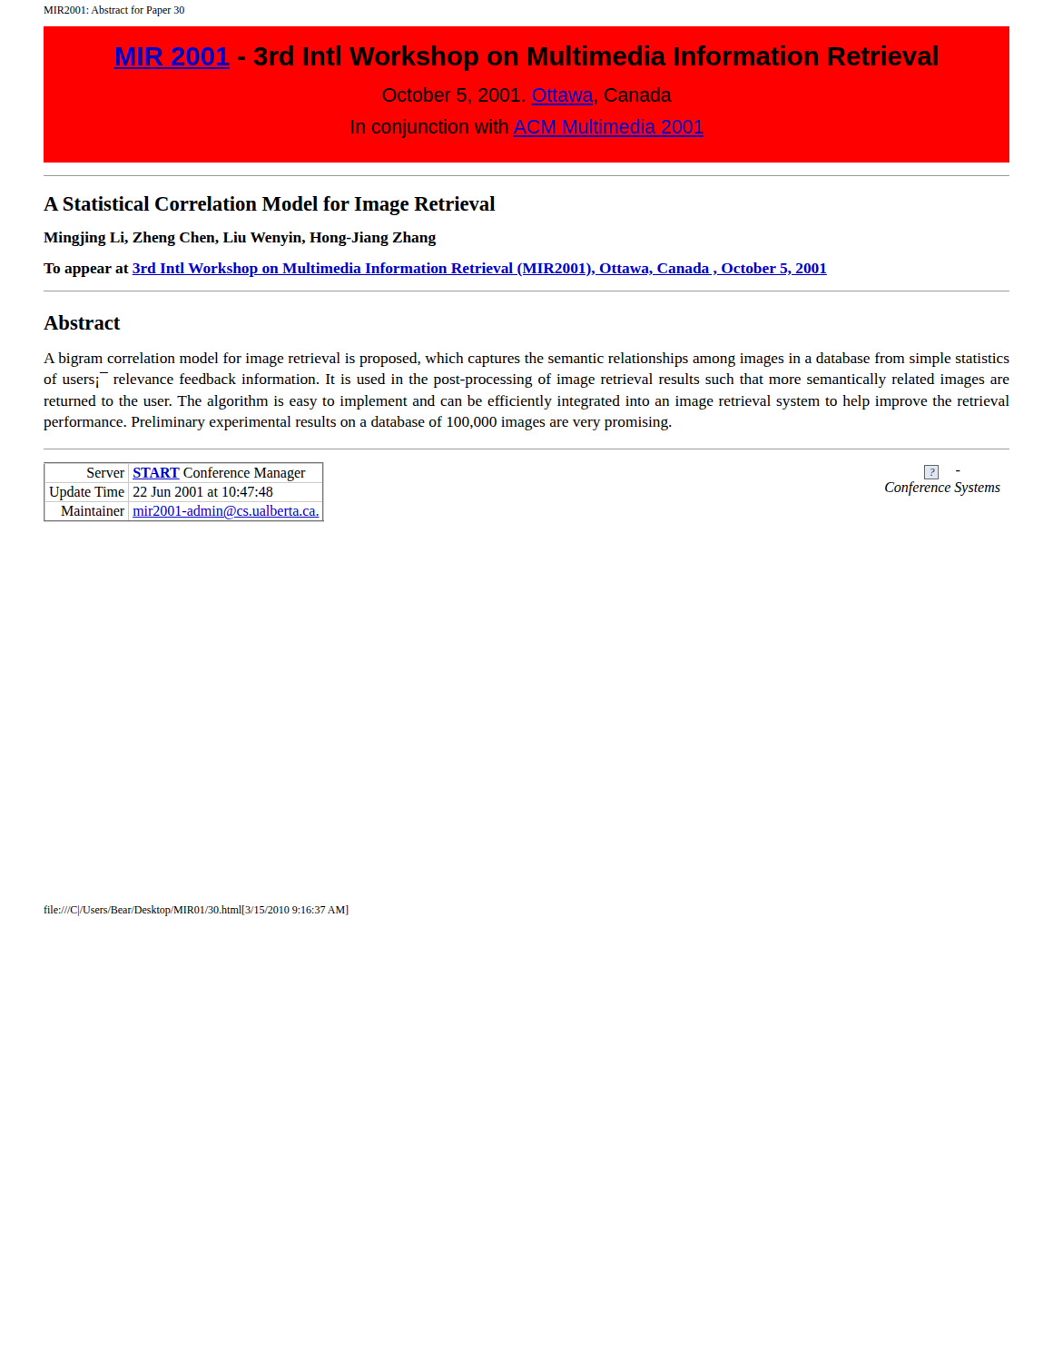MIR2001: Abstract for Paper 30
MIR 2001 - 3rd Intl Workshop on Multimedia Information Retrieval
October 5, 2001. Ottawa, Canada
In conjunction with ACM Multimedia 2001
A Statistical Correlation Model for Image Retrieval
Mingjing Li, Zheng Chen, Liu Wenyin, Hong-Jiang Zhang
To appear at 3rd Intl Workshop on Multimedia Information Retrieval (MIR2001), Ottawa, Canada , October 5, 2001
Abstract
A bigram correlation model for image retrieval is proposed, which captures the semantic relationships among images in a database from simple statistics of users¡¯ relevance feedback information. It is used in the post-processing of image retrieval results such that more semantically related images are returned to the user. The algorithm is easy to implement and can be efficiently integrated into an image retrieval system to help improve the retrieval performance. Preliminary experimental results on a database of 100,000 images are very promising.
| Server | START Conference Manager |
| Update Time | 22 Jun 2001 at 10:47:48 |
| Maintainer | mir2001-admin@cs.ualberta.ca. |
? -
Conference Systems
file:///C|/Users/Bear/Desktop/MIR01/30.html[3/15/2010 9:16:37 AM]